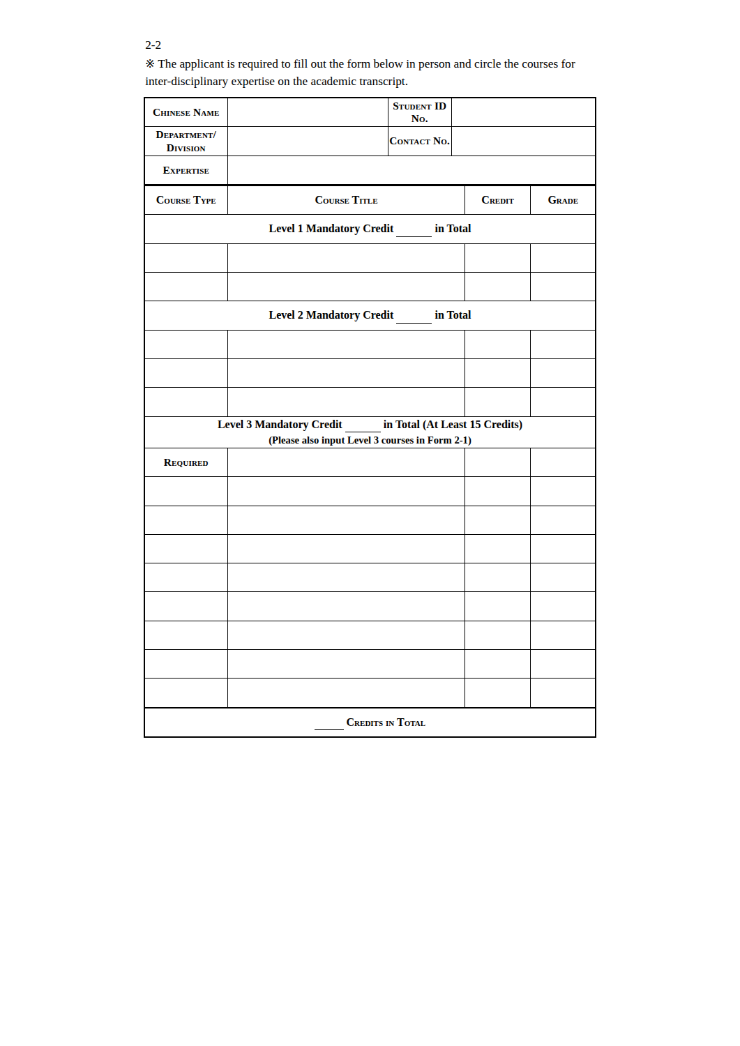2-2
※ The applicant is required to fill out the form below in person and circle the courses for inter-disciplinary expertise on the academic transcript.
| Chinese Name | | Student ID No. | |
| Department/ Division | | Contact No. | |
| Expertise | |
| Course Type | Course Title | Credit | Grade |
| Level 1 Mandatory Credit in Total |
| Level 2 Mandatory Credit in Total |
| Level 3 Mandatory Credit in Total (At Least 15 Credits) (Please also input Level 3 courses in Form 2-1) |
| Required | | | |
| Credits in Total |